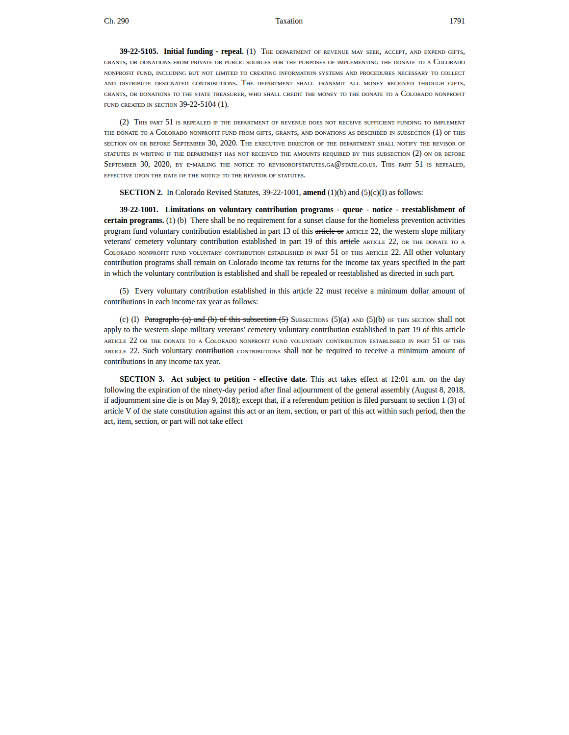Ch. 290
Taxation
1791
39-22-5105. Initial funding - repeal. (1) The department of revenue may seek, accept, and expend gifts, grants, or donations from private or public sources for the purposes of implementing the donate to a Colorado nonprofit fund, including but not limited to creating information systems and procedures necessary to collect and distribute designated contributions. The department shall transmit all money received through gifts, grants, or donations to the state treasurer, who shall credit the money to the donate to a Colorado nonprofit fund created in section 39-22-5104 (1).
(2) This part 51 is repealed if the department of revenue does not receive sufficient funding to implement the donate to a Colorado nonprofit fund from gifts, grants, and donations as described in subsection (1) of this section on or before September 30, 2020. The executive director of the department shall notify the revisor of statutes in writing if the department has not received the amounts required by this subsection (2) on or before September 30, 2020, by e-mailing the notice to revisorofstatutes.ga@state.co.us. This part 51 is repealed, effective upon the date of the notice to the revisor of statutes.
SECTION 2. In Colorado Revised Statutes, 39-22-1001, amend (1)(b) and (5)(c)(I) as follows:
39-22-1001. Limitations on voluntary contribution programs - queue - notice - reestablishment of certain programs. (1) (b) There shall be no requirement for a sunset clause for the homeless prevention activities program fund voluntary contribution established in part 13 of this article or article 22, the western slope military veterans' cemetery voluntary contribution established in part 19 of this article article 22, or the donate to a Colorado nonprofit fund voluntary contribution established in part 51 of this article 22. All other voluntary contribution programs shall remain on Colorado income tax returns for the income tax years specified in the part in which the voluntary contribution is established and shall be repealed or reestablished as directed in such part.
(5) Every voluntary contribution established in this article 22 must receive a minimum dollar amount of contributions in each income tax year as follows:
(c) (I) Paragraphs (a) and (b) of this subsection (5) Subsections (5)(a) and (5)(b) of this section shall not apply to the western slope military veterans' cemetery voluntary contribution established in part 19 of this article article 22 or the donate to a Colorado nonprofit fund voluntary contribution established in part 51 of this article 22. Such voluntary contribution contributions shall not be required to receive a minimum amount of contributions in any income tax year.
SECTION 3. Act subject to petition - effective date. This act takes effect at 12:01 a.m. on the day following the expiration of the ninety-day period after final adjournment of the general assembly (August 8, 2018, if adjournment sine die is on May 9, 2018); except that, if a referendum petition is filed pursuant to section 1 (3) of article V of the state constitution against this act or an item, section, or part of this act within such period, then the act, item, section, or part will not take effect